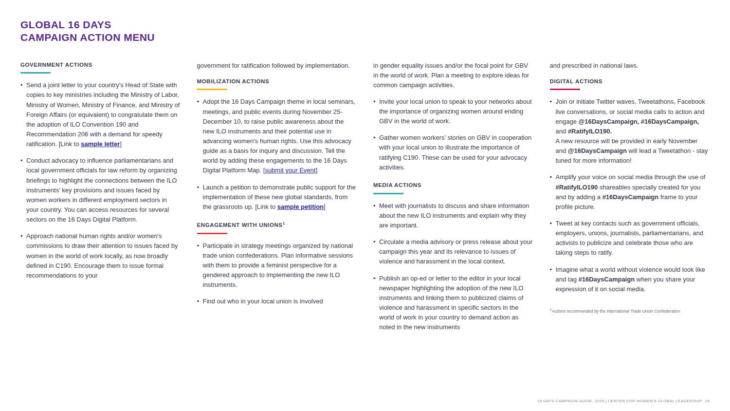Global 16 Days
Campaign Action Menu
Government Actions
Send a joint letter to your country's Head of State with copies to key ministries including the Ministry of Labor, Ministry of Women, Ministry of Finance, and Ministry of Foreign Affairs (or equivalent) to congratulate them on the adoption of ILO Convention 190 and Recommendation 206 with a demand for speedy ratification. [Link to sample letter]
Conduct advocacy to influence parliamentarians and local government officials for law reform by organizing briefings to highlight the connections between the ILO instruments' key provisions and issues faced by women workers in different employment sectors in your country. You can access resources for several sectors on the 16 Days Digital Platform.
Approach national human rights and/or women's commissions to draw their attention to issues faced by women in the world of work locally, as now broadly defined in C190. Encourage them to issue formal recommendations to your
government for ratification followed by implementation.
Mobilization Actions
Adopt the 16 Days Campaign theme in local seminars, meetings, and public events during November 25-December 10, to raise public awareness about the new ILO instruments and their potential use in advancing women's human rights. Use this advocacy guide as a basis for inquiry and discussion. Tell the world by adding these engagements to the 16 Days Digital Platform Map. [submit your Event]
Launch a petition to demonstrate public support for the implementation of these new global standards, from the grassroots up. [Link to sample petition]
Engagement with Unions1
Participate in strategy meetings organized by national trade union confederations. Plan informative sessions with them to provide a feminist perspective for a gendered approach to implementing the new ILO instruments.
Find out who in your local union is involved
in gender equality issues and/or the focal point for GBV in the world of work. Plan a meeting to explore ideas for common campaign activities.
Invite your local union to speak to your networks about the importance of organizing women around ending GBV in the world of work.
Gather women workers' stories on GBV in cooperation with your local union to illustrate the importance of ratifying C190. These can be used for your advocacy activities.
Media Actions
Meet with journalists to discuss and share information about the new ILO instruments and explain why they are important.
Circulate a media advisory or press release about your campaign this year and its relevance to issues of violence and harassment in the local context.
Publish an op-ed or letter to the editor in your local newspaper highlighting the adoption of the new ILO instruments and linking them to publicized claims of violence and harassment in specific sectors in the world of work in your country to demand action as noted in the new instruments
and prescribed in national laws.
Digital Actions
Join or initiate Twitter waves, Tweetathons, Facebook live conversations, or social media calls to action and engage @16DaysCampaign, #16DaysCampaign, and #RatifyILO190.
A new resource will be provided in early November and @16DaysCampaign will lead a Tweetathon - stay tuned for more information!
Amplify your voice on social media through the use of #RatifyILO190 shareables specially created for you and by adding a #16DaysCampaign frame to your profile picture.
Tweet at key contacts such as government officials, employers, unions, journalists, parliamentarians, and activists to publicize and celebrate those who are taking steps to ratify.
Imagine what a world without violence would look like and tag #16DaysCampaign when you share your expression of it on social media.
1Actions recommended by the International Trade Union Confederation
16 Days Campaign Guide, 2019 | Center for Women's Global Leadership 16